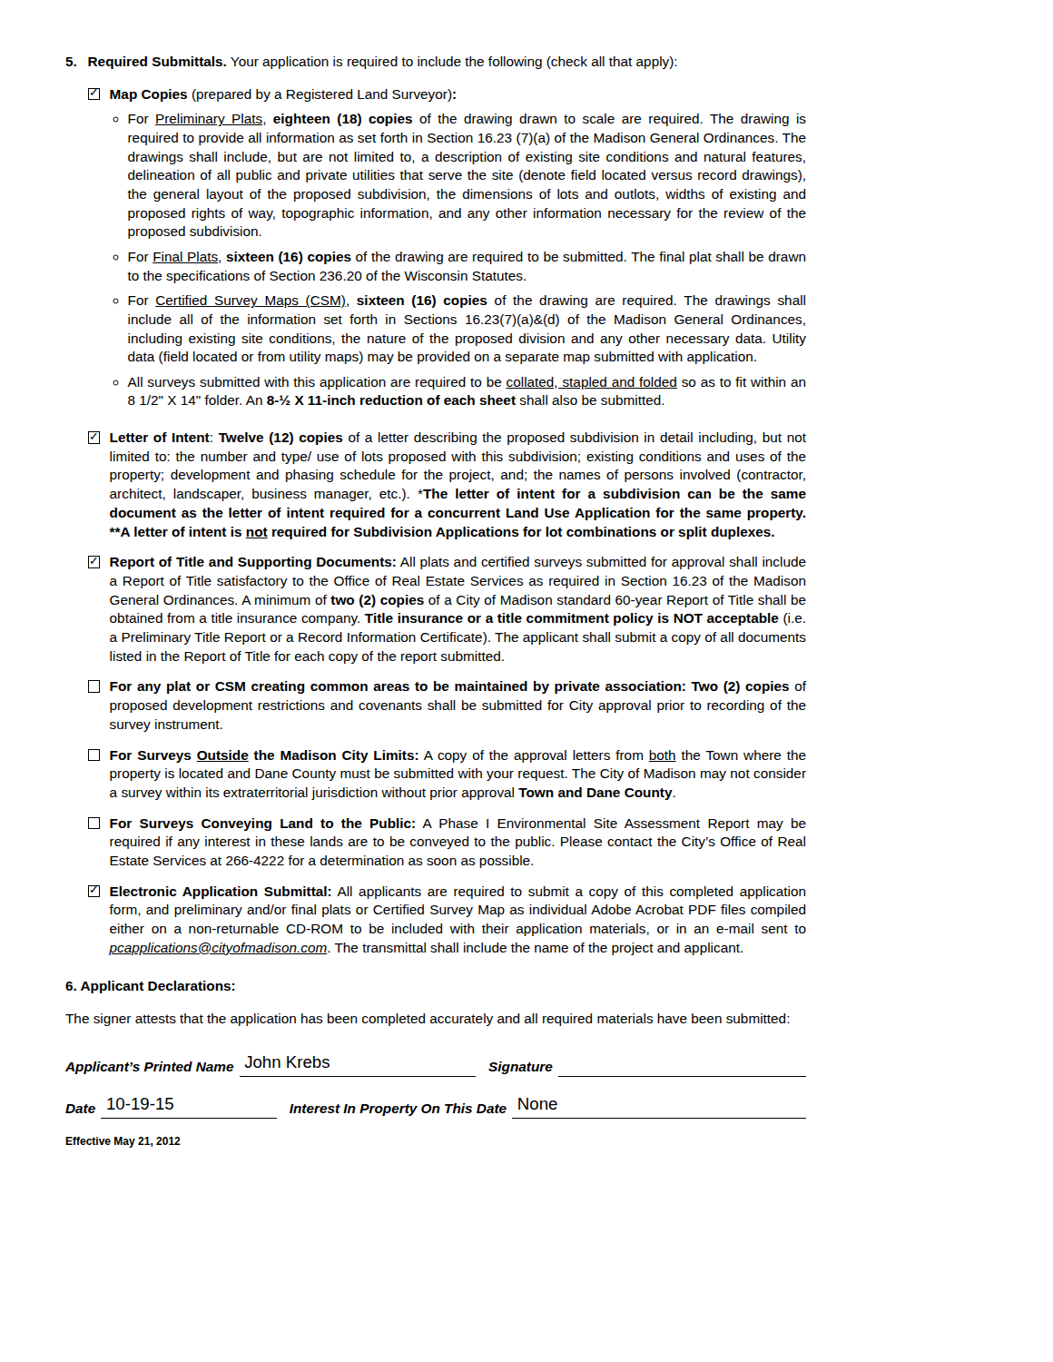5. Required Submittals. Your application is required to include the following (check all that apply):
Map Copies (prepared by a Registered Land Surveyor):
For Preliminary Plats, eighteen (18) copies of the drawing drawn to scale are required. The drawing is required to provide all information as set forth in Section 16.23 (7)(a) of the Madison General Ordinances. The drawings shall include, but are not limited to, a description of existing site conditions and natural features, delineation of all public and private utilities that serve the site (denote field located versus record drawings), the general layout of the proposed subdivision, the dimensions of lots and outlots, widths of existing and proposed rights of way, topographic information, and any other information necessary for the review of the proposed subdivision.
For Final Plats, sixteen (16) copies of the drawing are required to be submitted. The final plat shall be drawn to the specifications of Section 236.20 of the Wisconsin Statutes.
For Certified Survey Maps (CSM), sixteen (16) copies of the drawing are required. The drawings shall include all of the information set forth in Sections 16.23(7)(a)&(d) of the Madison General Ordinances, including existing site conditions, the nature of the proposed division and any other necessary data. Utility data (field located or from utility maps) may be provided on a separate map submitted with application.
All surveys submitted with this application are required to be collated, stapled and folded so as to fit within an 8 1/2" X 14" folder. An 8-½ X 11-inch reduction of each sheet shall also be submitted.
Letter of Intent: Twelve (12) copies of a letter describing the proposed subdivision in detail including, but not limited to: the number and type/ use of lots proposed with this subdivision; existing conditions and uses of the property; development and phasing schedule for the project, and; the names of persons involved (contractor, architect, landscaper, business manager, etc.). *The letter of intent for a subdivision can be the same document as the letter of intent required for a concurrent Land Use Application for the same property. **A letter of intent is not required for Subdivision Applications for lot combinations or split duplexes.
Report of Title and Supporting Documents: All plats and certified surveys submitted for approval shall include a Report of Title satisfactory to the Office of Real Estate Services as required in Section 16.23 of the Madison General Ordinances. A minimum of two (2) copies of a City of Madison standard 60-year Report of Title shall be obtained from a title insurance company. Title insurance or a title commitment policy is NOT acceptable (i.e. a Preliminary Title Report or a Record Information Certificate). The applicant shall submit a copy of all documents listed in the Report of Title for each copy of the report submitted.
For any plat or CSM creating common areas to be maintained by private association: Two (2) copies of proposed development restrictions and covenants shall be submitted for City approval prior to recording of the survey instrument.
For Surveys Outside the Madison City Limits: A copy of the approval letters from both the Town where the property is located and Dane County must be submitted with your request. The City of Madison may not consider a survey within its extraterritorial jurisdiction without prior approval Town and Dane County.
For Surveys Conveying Land to the Public: A Phase I Environmental Site Assessment Report may be required if any interest in these lands are to be conveyed to the public. Please contact the City’s Office of Real Estate Services at 266-4222 for a determination as soon as possible.
Electronic Application Submittal: All applicants are required to submit a copy of this completed application form, and preliminary and/or final plats or Certified Survey Map as individual Adobe Acrobat PDF files compiled either on a non-returnable CD-ROM to be included with their application materials, or in an e-mail sent to pcapplications@cityofmadison.com. The transmittal shall include the name of the project and applicant.
6. Applicant Declarations:
The signer attests that the application has been completed accurately and all required materials have been submitted:
Applicant’s Printed Name John Krebs Signature
Date 10-19-15 Interest In Property On This Date None
Effective May 21, 2012